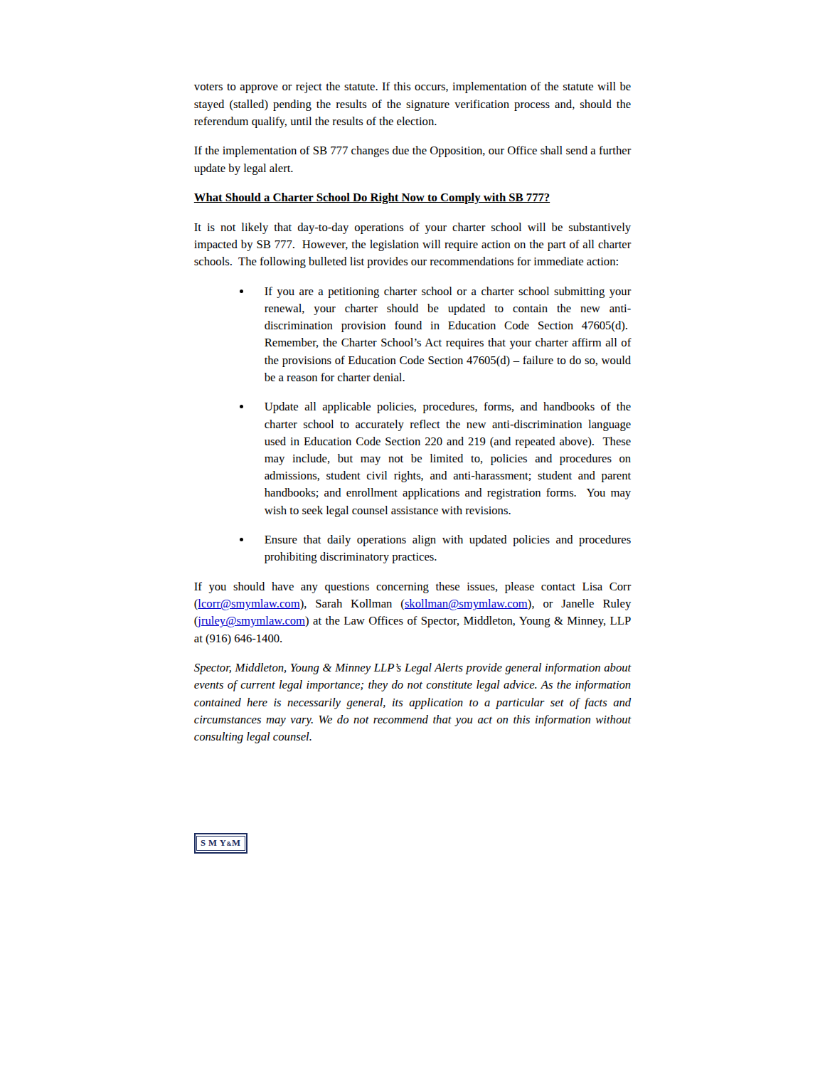voters to approve or reject the statute. If this occurs, implementation of the statute will be stayed (stalled) pending the results of the signature verification process and, should the referendum qualify, until the results of the election.
If the implementation of SB 777 changes due the Opposition, our Office shall send a further update by legal alert.
What Should a Charter School Do Right Now to Comply with SB 777?
It is not likely that day-to-day operations of your charter school will be substantively impacted by SB 777. However, the legislation will require action on the part of all charter schools. The following bulleted list provides our recommendations for immediate action:
If you are a petitioning charter school or a charter school submitting your renewal, your charter should be updated to contain the new anti-discrimination provision found in Education Code Section 47605(d). Remember, the Charter School’s Act requires that your charter affirm all of the provisions of Education Code Section 47605(d) – failure to do so, would be a reason for charter denial.
Update all applicable policies, procedures, forms, and handbooks of the charter school to accurately reflect the new anti-discrimination language used in Education Code Section 220 and 219 (and repeated above). These may include, but may not be limited to, policies and procedures on admissions, student civil rights, and anti-harassment; student and parent handbooks; and enrollment applications and registration forms. You may wish to seek legal counsel assistance with revisions.
Ensure that daily operations align with updated policies and procedures prohibiting discriminatory practices.
If you should have any questions concerning these issues, please contact Lisa Corr (lcorr@smymlaw.com), Sarah Kollman (skollman@smymlaw.com), or Janelle Ruley (jruley@smymlaw.com) at the Law Offices of Spector, Middleton, Young & Minney, LLP at (916) 646-1400.
Spector, Middleton, Young & Minney LLP’s Legal Alerts provide general information about events of current legal importance; they do not constitute legal advice. As the information contained here is necessarily general, its application to a particular set of facts and circumstances may vary. We do not recommend that you act on this information without consulting legal counsel.
S M Y&M